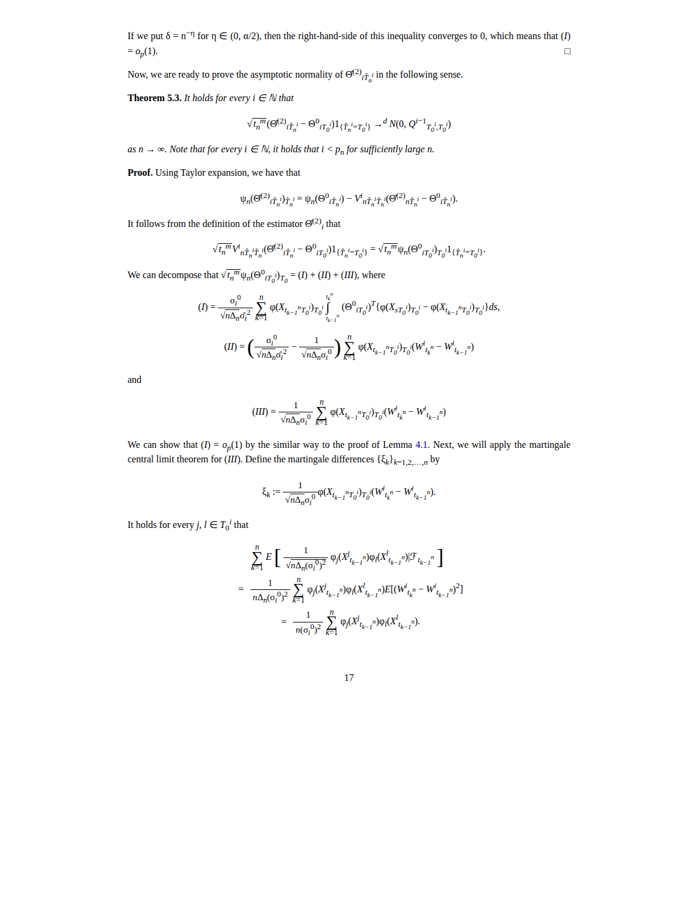If we put δ = n−η for η ∈ (0, α/2), then the right-hand-side of this inequality converges to 0, which means that (I) = op(1). □
Now, we are ready to prove the asymptotic normality of Θ̂(2)iT̂ni in the following sense.
Theorem 5.3. It holds for every i ∈ ℕ that
√tnm(Θ̂(2)iT̂ni − Θ0iT0i)1{T̂ni=T0i} →d N(0, Qi−1T0i,T0i)
as n → ∞. Note that for every i ∈ ℕ, it holds that i < pn for sufficiently large n.
Proof. Using Taylor expansion, we have that
ψn(Θ̂(2)iT̂ni)T̂ni = ψn(Θ0iT̂ni) − VinT̂niT̂ni(Θ̂(2)nT̂ni − Θ0iT̂ni).
It follows from the definition of the estimator Θ̂(2)i that
√tnm VinT̂niT̂ni(Θ̂(2)iT̂ni − Θ0iT0i)1{T̂ni=T0i} = √tnmψn(Θ0iT0i)T0i1{T̂ni=T0i}.
We can decompose that √tnmψn(Θ0iT0i)T0 = (I) + (II) + (III), where
(I) = σi0√n Δnσ̂i2 n∑k=1 φ(Xtk−1nT0i)T0i tkn
∫
tk−1n (Θ0iT0i)T{φ(XsT0i)T0i − φ(Xtk−1nT0i)T0i}ds,
(II) = (σi0√n Δnσ̂i2 − 1√n Δnσi0) n∑k=1 φ(Xtk−1nT0i)T0i(Witkn − Witk−1n)
and
(III) = 1√n Δnσi0 n∑k=1 φ(Xtk−1nT0i)T0i(Witkn − Witk−1n)
We can show that (I) = op(1) by the similar way to the proof of Lemma 4.1. Next, we will apply the martingale central limit theorem for (III). Define the martingale differences {ξk}k=1,2,…,n by
ξk := 1√n Δnσi0φ(Xtk−1nT0i)T0i(Witkn − Witk−1n).
It holds for every j, l ∈ T0i that
n∑k=1 E [ 1√n Δn(σi0)2 φj(Xjtk−1n)φl(Xltk−1n)|ℱtk−1n ]
=
1 n Δn(σi0)2 n∑k=1 φj(Xjtk−1n)φl(Xltk−1n)E[(Witkn − Witk−1n)2]
=
1 n(σi0)2 n∑k=1 φj(Xjtk−1n)φl(Xltk−1n).
17